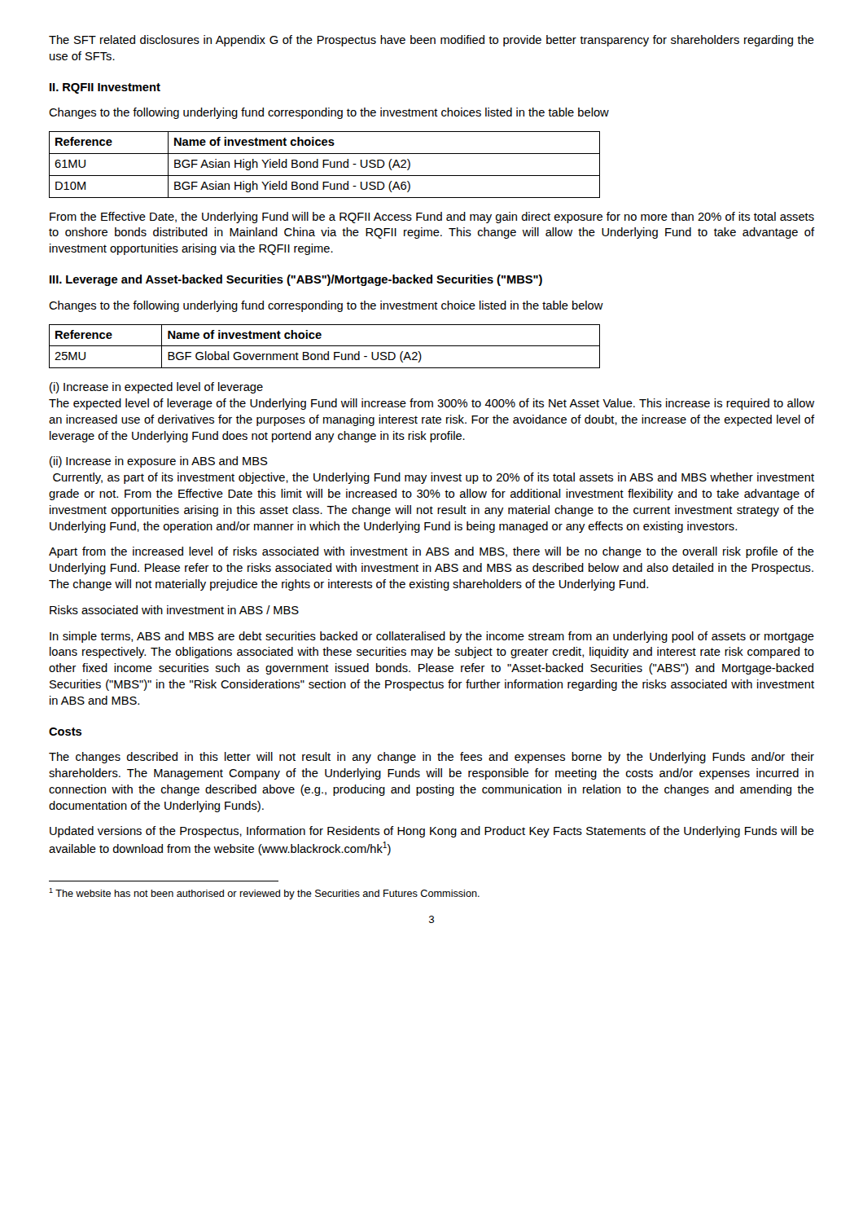The SFT related disclosures in Appendix G of the Prospectus have been modified to provide better transparency for shareholders regarding the use of SFTs.
II. RQFII Investment
Changes to the following underlying fund corresponding to the investment choices listed in the table below
| Reference | Name of investment choices |
| --- | --- |
| 61MU | BGF Asian High Yield Bond Fund - USD (A2) |
| D10M | BGF Asian High Yield Bond Fund - USD (A6) |
From the Effective Date, the Underlying Fund will be a RQFII Access Fund and may gain direct exposure for no more than 20% of its total assets to onshore bonds distributed in Mainland China via the RQFII regime. This change will allow the Underlying Fund to take advantage of investment opportunities arising via the RQFII regime.
III. Leverage and Asset-backed Securities ("ABS")/Mortgage-backed Securities ("MBS")
Changes to the following underlying fund corresponding to the investment choice listed in the table below
| Reference | Name of investment choice |
| --- | --- |
| 25MU | BGF Global Government Bond Fund - USD (A2) |
(i) Increase in expected level of leverage
The expected level of leverage of the Underlying Fund will increase from 300% to 400% of its Net Asset Value. This increase is required to allow an increased use of derivatives for the purposes of managing interest rate risk. For the avoidance of doubt, the increase of the expected level of leverage of the Underlying Fund does not portend any change in its risk profile.
(ii) Increase in exposure in ABS and MBS
Currently, as part of its investment objective, the Underlying Fund may invest up to 20% of its total assets in ABS and MBS whether investment grade or not. From the Effective Date this limit will be increased to 30% to allow for additional investment flexibility and to take advantage of investment opportunities arising in this asset class. The change will not result in any material change to the current investment strategy of the Underlying Fund, the operation and/or manner in which the Underlying Fund is being managed or any effects on existing investors.
Apart from the increased level of risks associated with investment in ABS and MBS, there will be no change to the overall risk profile of the Underlying Fund. Please refer to the risks associated with investment in ABS and MBS as described below and also detailed in the Prospectus. The change will not materially prejudice the rights or interests of the existing shareholders of the Underlying Fund.
Risks associated with investment in ABS / MBS
In simple terms, ABS and MBS are debt securities backed or collateralised by the income stream from an underlying pool of assets or mortgage loans respectively. The obligations associated with these securities may be subject to greater credit, liquidity and interest rate risk compared to other fixed income securities such as government issued bonds. Please refer to "Asset-backed Securities ("ABS") and Mortgage-backed Securities ("MBS")" in the "Risk Considerations" section of the Prospectus for further information regarding the risks associated with investment in ABS and MBS.
Costs
The changes described in this letter will not result in any change in the fees and expenses borne by the Underlying Funds and/or their shareholders. The Management Company of the Underlying Funds will be responsible for meeting the costs and/or expenses incurred in connection with the change described above (e.g., producing and posting the communication in relation to the changes and amending the documentation of the Underlying Funds).
Updated versions of the Prospectus, Information for Residents of Hong Kong and Product Key Facts Statements of the Underlying Funds will be available to download from the website (www.blackrock.com/hk1)
1 The website has not been authorised or reviewed by the Securities and Futures Commission.
3